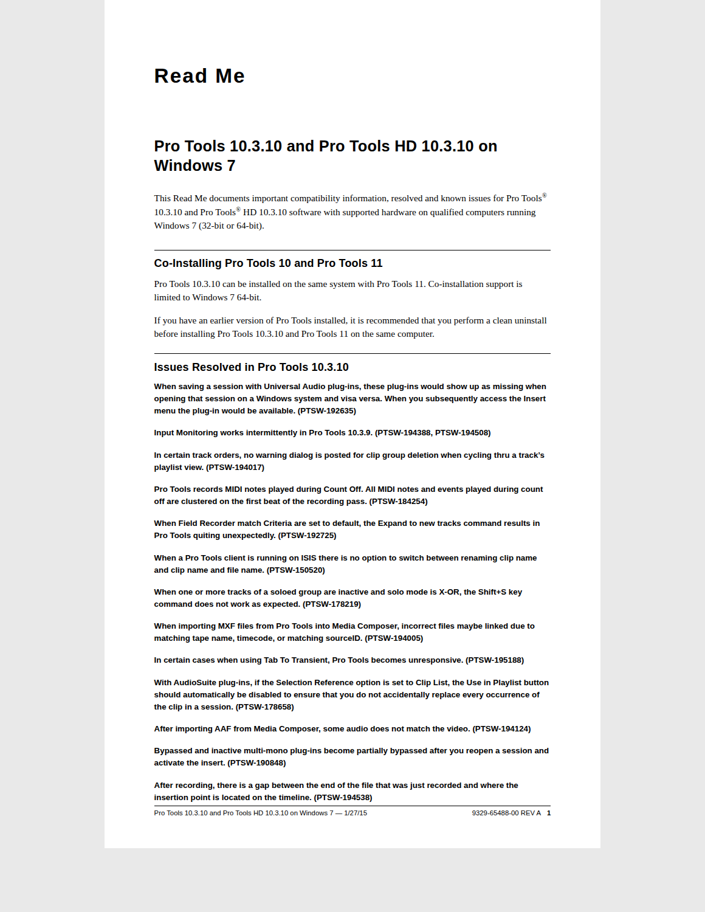Read Me
Pro Tools 10.3.10 and Pro Tools HD 10.3.10 on Windows 7
This Read Me documents important compatibility information, resolved and known issues for Pro Tools® 10.3.10 and Pro Tools® HD 10.3.10 software with supported hardware on qualified computers running Windows 7 (32-bit or 64-bit).
Co-Installing Pro Tools 10 and Pro Tools 11
Pro Tools 10.3.10 can be installed on the same system with Pro Tools 11. Co-installation support is limited to Windows 7 64-bit.
If you have an earlier version of Pro Tools installed, it is recommended that you perform a clean uninstall before installing Pro Tools 10.3.10 and Pro Tools 11 on the same computer.
Issues Resolved in Pro Tools 10.3.10
When saving a session with Universal Audio plug-ins, these plug-ins would show up as missing when opening that session on a Windows system and visa versa. When you subsequently access the Insert menu the plug-in would be available. (PTSW-192635)
Input Monitoring works intermittently in Pro Tools 10.3.9. (PTSW-194388, PTSW-194508)
In certain track orders, no warning dialog is posted for clip group deletion when cycling thru a track’s playlist view. (PTSW-194017)
Pro Tools records MIDI notes played during Count Off. All MIDI notes and events played during count off are clustered on the first beat of the recording pass. (PTSW-184254)
When Field Recorder match Criteria are set to default, the Expand to new tracks command results in Pro Tools quiting unexpectedly. (PTSW-192725)
When a Pro Tools client is running on ISIS there is no option to switch between renaming clip name and clip name and file name. (PTSW-150520)
When one or more tracks of a soloed group are inactive and solo mode is X-OR, the Shift+S key command does not work as expected. (PTSW-178219)
When importing MXF files from Pro Tools into Media Composer, incorrect files maybe linked due to matching tape name, timecode, or matching sourceID. (PTSW-194005)
In certain cases when using Tab To Transient, Pro Tools becomes unresponsive. (PTSW-195188)
With AudioSuite plug-ins, if the Selection Reference option is set to Clip List, the Use in Playlist button should automatically be disabled to ensure that you do not accidentally replace every occurrence of the clip in a session. (PTSW-178658)
After importing AAF from Media Composer, some audio does not match the video. (PTSW-194124)
Bypassed and inactive multi-mono plug-ins become partially bypassed after you reopen a session and activate the insert. (PTSW-190848)
After recording, there is a gap between the end of the file that was just recorded and where the insertion point is located on the timeline. (PTSW-194538)
Pro Tools 10.3.10 and Pro Tools HD 10.3.10 on Windows 7 — 1/27/15
9329-65488-00 REV A1